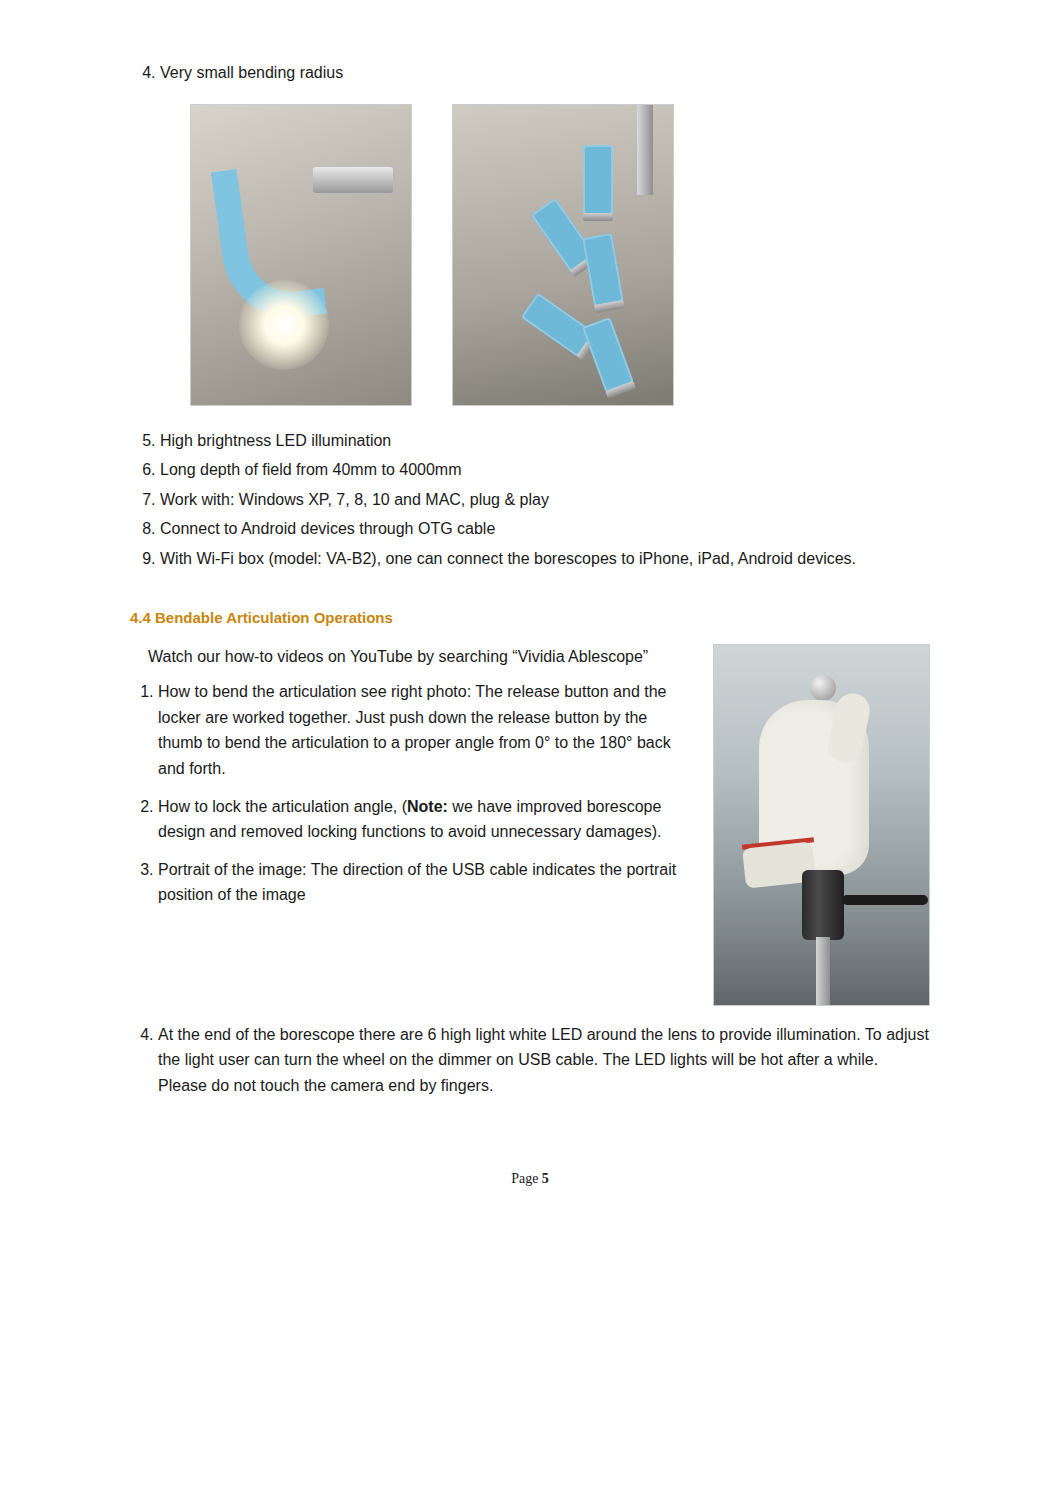Very small bending radius
High brightness LED illumination
Long depth of field from 40mm to 4000mm
Work with: Windows XP, 7, 8, 10 and MAC, plug & play
Connect to Android devices through OTG cable
With Wi-Fi box (model: VA-B2), one can connect the borescopes to iPhone, iPad, Android devices.
4.4 Bendable Articulation Operations
Watch our how-to videos on YouTube by searching “Vividia Ablescope”
How to bend the articulation see right photo: The release button and the locker are worked together. Just push down the release button by the thumb to bend the articulation to a proper angle from 0° to the 180° back and forth.
How to lock the articulation angle, (Note: we have improved borescope design and removed locking functions to avoid unnecessary damages).
Portrait of the image: The direction of the USB cable indicates the portrait position of the image
At the end of the borescope there are 6 high light white LED around the lens to provide illumination. To adjust the light user can turn the wheel on the dimmer on USB cable. The LED lights will be hot after a while. Please do not touch the camera end by fingers.
Page 5